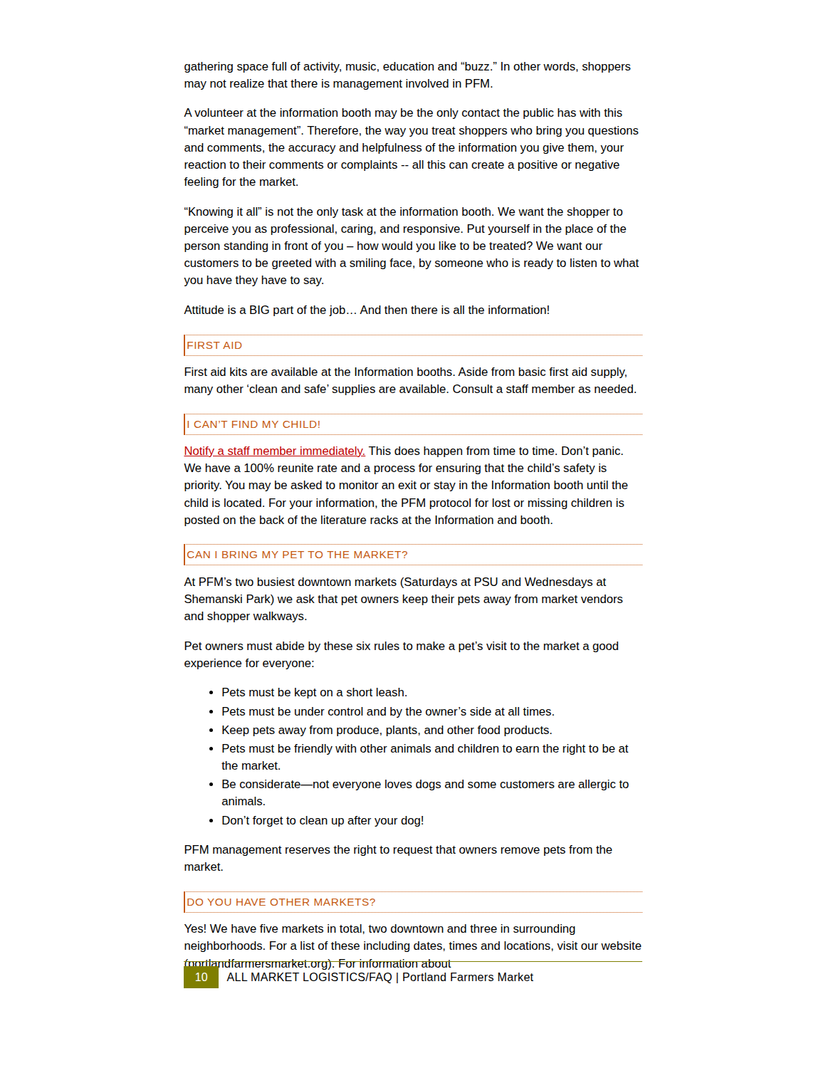gathering space full of activity, music, education and “buzz.” In other words, shoppers may not realize that there is management involved in PFM.
A volunteer at the information booth may be the only contact the public has with this “market management”. Therefore, the way you treat shoppers who bring you questions and comments, the accuracy and helpfulness of the information you give them, your reaction to their comments or complaints -- all this can create a positive or negative feeling for the market.
“Knowing it all” is not the only task at the information booth. We want the shopper to perceive you as professional, caring, and responsive. Put yourself in the place of the person standing in front of you – how would you like to be treated? We want our customers to be greeted with a smiling face, by someone who is ready to listen to what you have they have to say.
Attitude is a BIG part of the job… And then there is all the information!
First Aid
First aid kits are available at the Information booths. Aside from basic first aid supply, many other ‘clean and safe’ supplies are available. Consult a staff member as needed.
I Can’t Find My Child!
Notify a staff member immediately. This does happen from time to time. Don’t panic. We have a 100% reunite rate and a process for ensuring that the child’s safety is priority. You may be asked to monitor an exit or stay in the Information booth until the child is located. For your information, the PFM protocol for lost or missing children is posted on the back of the literature racks at the Information and booth.
Can I Bring My Pet to the Market?
At PFM’s two busiest downtown markets (Saturdays at PSU and Wednesdays at Shemanski Park) we ask that pet owners keep their pets away from market vendors and shopper walkways.
Pet owners must abide by these six rules to make a pet’s visit to the market a good experience for everyone:
Pets must be kept on a short leash.
Pets must be under control and by the owner’s side at all times.
Keep pets away from produce, plants, and other food products.
Pets must be friendly with other animals and children to earn the right to be at the market.
Be considerate—not everyone loves dogs and some customers are allergic to animals.
Don’t forget to clean up after your dog!
PFM management reserves the right to request that owners remove pets from the market.
Do You Have Other Markets?
Yes! We have five markets in total, two downtown and three in surrounding neighborhoods. For a list of these including dates, times and locations, visit our website (portlandfarmersmarket.org). For information about
10 ALL MARKET LOGISTICS/FAQ | Portland Farmers Market